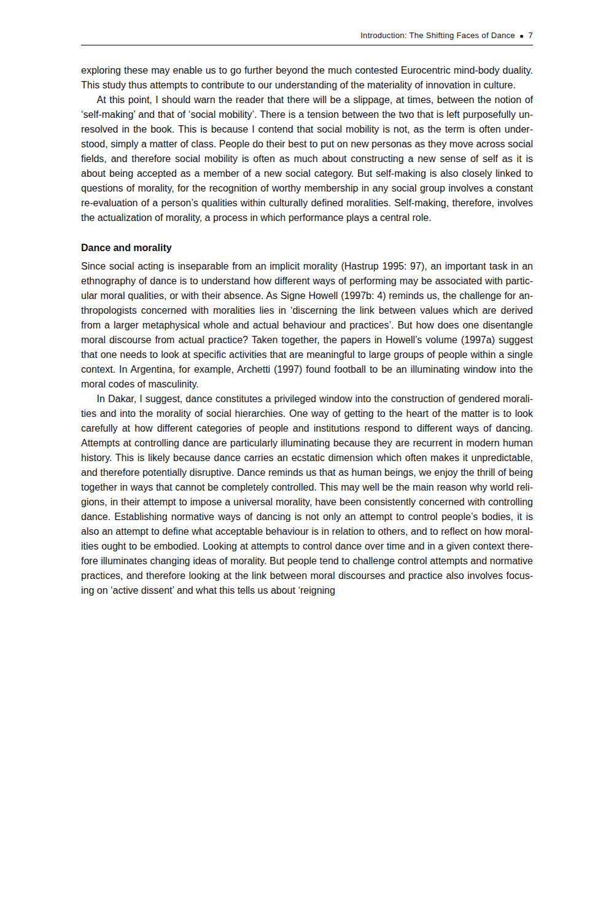Introduction: The Shifting Faces of Dance ■ 7
exploring these may enable us to go further beyond the much contested Eurocentric mind-body duality. This study thus attempts to contribute to our understanding of the materiality of innovation in culture.
At this point, I should warn the reader that there will be a slippage, at times, between the notion of ‘self-making’ and that of ‘social mobility’. There is a tension between the two that is left purposefully unresolved in the book. This is because I contend that social mobility is not, as the term is often understood, simply a matter of class. People do their best to put on new personas as they move across social fields, and therefore social mobility is often as much about constructing a new sense of self as it is about being accepted as a member of a new social category. But self-making is also closely linked to questions of morality, for the recognition of worthy membership in any social group involves a constant re-evaluation of a person’s qualities within culturally defined moralities. Self-making, therefore, involves the actualization of morality, a process in which performance plays a central role.
Dance and morality
Since social acting is inseparable from an implicit morality (Hastrup 1995: 97), an important task in an ethnography of dance is to understand how different ways of performing may be associated with particular moral qualities, or with their absence. As Signe Howell (1997b: 4) reminds us, the challenge for anthropologists concerned with moralities lies in ‘discerning the link between values which are derived from a larger metaphysical whole and actual behaviour and practices’. But how does one disentangle moral discourse from actual practice? Taken together, the papers in Howell’s volume (1997a) suggest that one needs to look at specific activities that are meaningful to large groups of people within a single context. In Argentina, for example, Archetti (1997) found football to be an illuminating window into the moral codes of masculinity.
In Dakar, I suggest, dance constitutes a privileged window into the construction of gendered moralities and into the morality of social hierarchies. One way of getting to the heart of the matter is to look carefully at how different categories of people and institutions respond to different ways of dancing. Attempts at controlling dance are particularly illuminating because they are recurrent in modern human history. This is likely because dance carries an ecstatic dimension which often makes it unpredictable, and therefore potentially disruptive. Dance reminds us that as human beings, we enjoy the thrill of being together in ways that cannot be completely controlled. This may well be the main reason why world religions, in their attempt to impose a universal morality, have been consistently concerned with controlling dance. Establishing normative ways of dancing is not only an attempt to control people’s bodies, it is also an attempt to define what acceptable behaviour is in relation to others, and to reflect on how moralities ought to be embodied. Looking at attempts to control dance over time and in a given context therefore illuminates changing ideas of morality. But people tend to challenge control attempts and normative practices, and therefore looking at the link between moral discourses and practice also involves focusing on ‘active dissent’ and what this tells us about ‘reigning